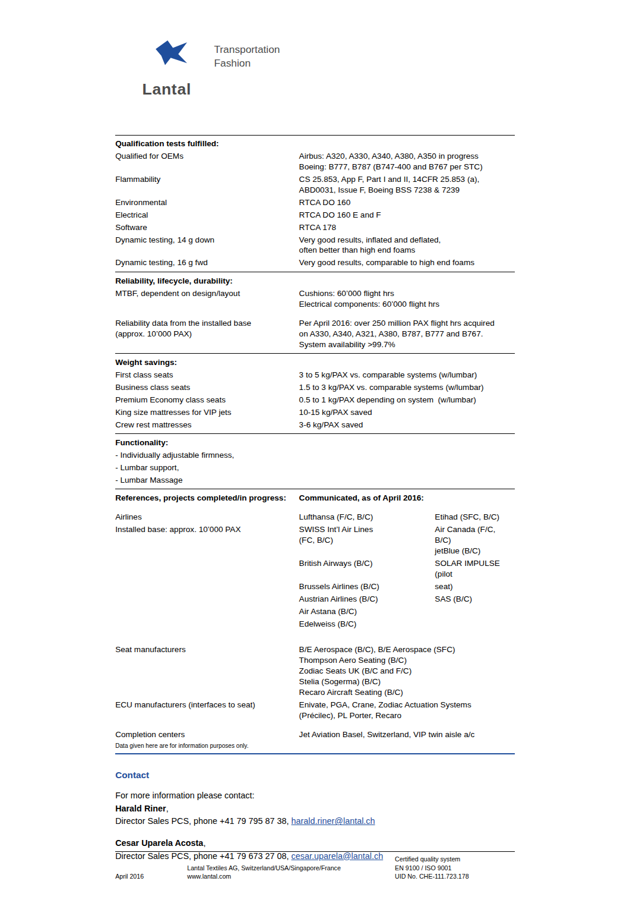Lantal
Transportation
Fashion
| Qualification tests fulfilled: | | |
| Qualified for OEMs | Airbus: A320, A330, A340, A380, A350 in progress Boeing: B777, B787 (B747-400 and B767 per STC) |
| Flammability | CS 25.853, App F, Part I and II, 14CFR 25.853 (a), ABD0031, Issue F, Boeing BSS 7238 & 7239 |
| Environmental | RTCA DO 160 |
| Electrical | RTCA DO 160 E and F |
| Software | RTCA 178 |
| Dynamic testing, 14 g down | Very good results, inflated and deflated, often better than high end foams |
| Dynamic testing, 16 g fwd | Very good results, comparable to high end foams |
| Reliability, lifecycle, durability: | |
| MTBF, dependent on design/layout | Cushions: 60’000 flight hrs Electrical components: 60’000 flight hrs |
| Reliability data from the installed base (approx. 10’000 PAX) | Per April 2016: over 250 million PAX flight hrs acquired on A330, A340, A321, A380, B787, B777 and B767. System availability >99.7% |
| Weight savings: | |
| First class seats | 3 to 5 kg/PAX vs. comparable systems (w/lumbar) |
| Business class seats | 1.5 to 3 kg/PAX vs. comparable systems (w/lumbar) |
| Premium Economy class seats | 0.5 to 1 kg/PAX depending on system (w/lumbar) |
| King size mattresses for VIP jets | 10-15 kg/PAX saved |
| Crew rest mattresses | 3-6 kg/PAX saved |
| Functionality: | |
| - Individually adjustable firmness, | |
| - Lumbar support, | |
| - Lumbar Massage | |
| References, projects completed/in progress: | Communicated, as of April 2016: |
| Airlines | Lufthansa (F/C, B/C) | Etihad (SFC, B/C) |
| Installed base: approx. 10’000 PAX | SWISS Int’l Air Lines (FC, B/C) | Air Canada (F/C, B/C) jetBlue (B/C) |
| | British Airways (B/C) | SOLAR IMPULSE (pilot |
| | Brussels Airlines (B/C) | seat) |
| | Austrian Airlines (B/C) | SAS (B/C) |
| | Air Astana (B/C) | |
| | Edelweiss (B/C) | |
| Seat manufacturers | B/E Aerospace (B/C), B/E Aerospace (SFC) Thompson Aero Seating (B/C) Zodiac Seats UK (B/C and F/C) Stelia (Sogerma) (B/C) Recaro Aircraft Seating (B/C) |
| ECU manufacturers (interfaces to seat) | Enivate, PGA, Crane, Zodiac Actuation Systems (Précilec), PL Porter, Recaro |
| Completion centers | Jet Aviation Basel, Switzerland, VIP twin aisle a/c |
| Data given here are for information purposes only. |
Contact
For more information please contact:
Harald Riner,
Director Sales PCS, phone +41 79 795 87 38, harald.riner@lantal.ch
Cesar Uparela Acosta,
Director Sales PCS, phone +41 79 673 27 08, cesar.uparela@lantal.ch
April 2016
Lantal Textiles AG, Switzerland/USA/Singapore/France
www.lantal.com
Certified quality system
EN 9100 / ISO 9001
UID No. CHE-111.723.178